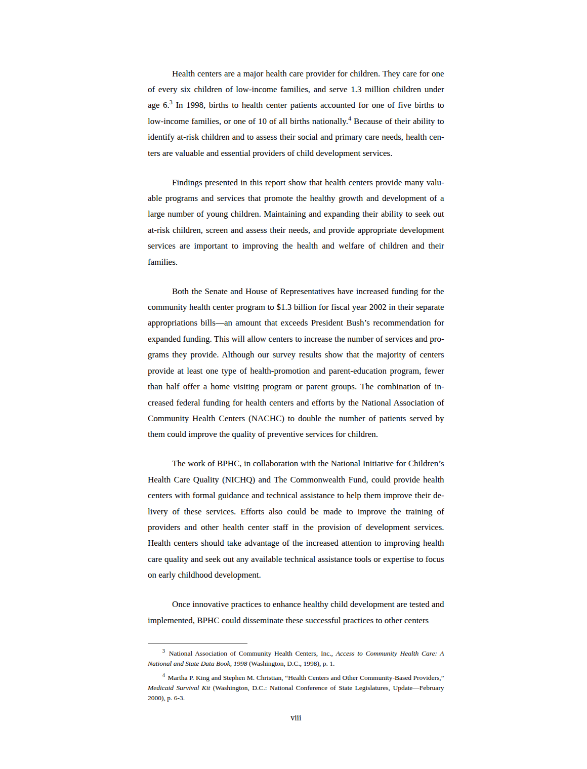Health centers are a major health care provider for children. They care for one of every six children of low-income families, and serve 1.3 million children under age 6.3 In 1998, births to health center patients accounted for one of five births to low-income families, or one of 10 of all births nationally.4 Because of their ability to identify at-risk children and to assess their social and primary care needs, health centers are valuable and essential providers of child development services.
Findings presented in this report show that health centers provide many valuable programs and services that promote the healthy growth and development of a large number of young children. Maintaining and expanding their ability to seek out at-risk children, screen and assess their needs, and provide appropriate development services are important to improving the health and welfare of children and their families.
Both the Senate and House of Representatives have increased funding for the community health center program to $1.3 billion for fiscal year 2002 in their separate appropriations bills—an amount that exceeds President Bush’s recommendation for expanded funding. This will allow centers to increase the number of services and programs they provide. Although our survey results show that the majority of centers provide at least one type of health-promotion and parent-education program, fewer than half offer a home visiting program or parent groups. The combination of increased federal funding for health centers and efforts by the National Association of Community Health Centers (NACHC) to double the number of patients served by them could improve the quality of preventive services for children.
The work of BPHC, in collaboration with the National Initiative for Children’s Health Care Quality (NICHQ) and The Commonwealth Fund, could provide health centers with formal guidance and technical assistance to help them improve their delivery of these services. Efforts also could be made to improve the training of providers and other health center staff in the provision of development services. Health centers should take advantage of the increased attention to improving health care quality and seek out any available technical assistance tools or expertise to focus on early childhood development.
Once innovative practices to enhance healthy child development are tested and implemented, BPHC could disseminate these successful practices to other centers
3 National Association of Community Health Centers, Inc., Access to Community Health Care: A National and State Data Book, 1998 (Washington, D.C., 1998), p. 1.
4 Martha P. King and Stephen M. Christian, “Health Centers and Other Community-Based Providers,” Medicaid Survival Kit (Washington, D.C.: National Conference of State Legislatures, Update—February 2000), p. 6-3.
viii